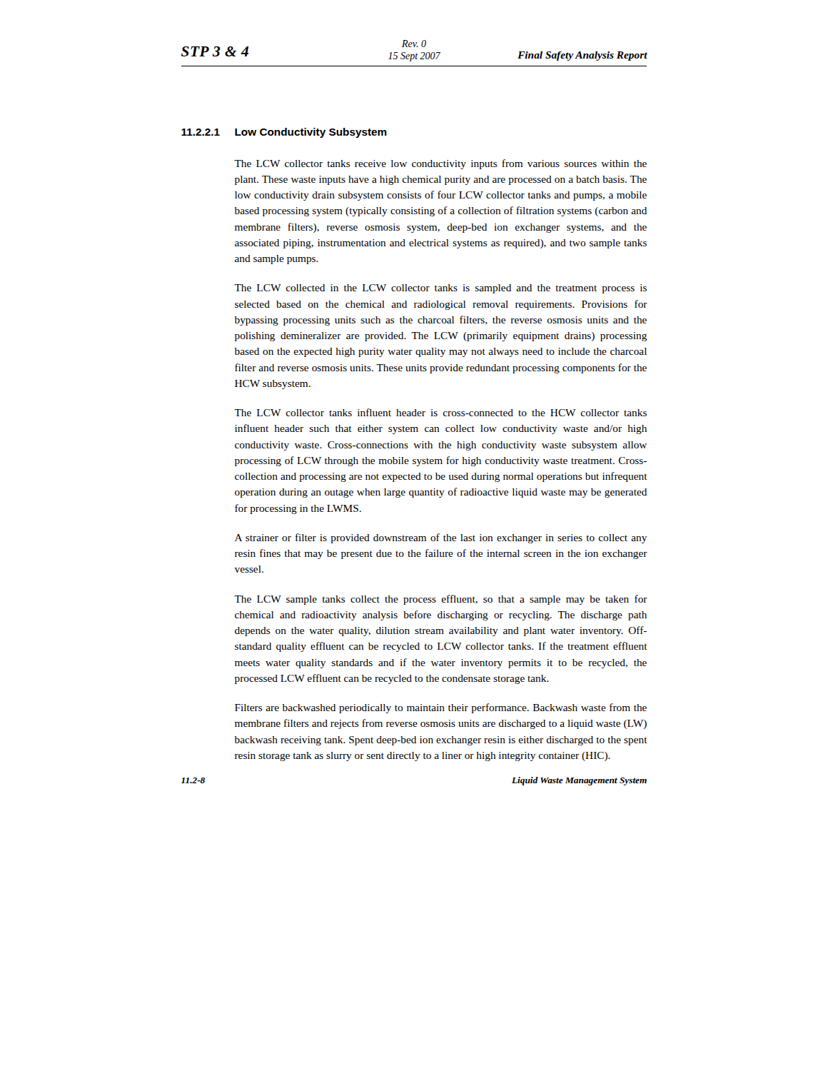Rev. 0
15 Sept 2007
STP 3 & 4
Final Safety Analysis Report
11.2.2.1 Low Conductivity Subsystem
The LCW collector tanks receive low conductivity inputs from various sources within the plant. These waste inputs have a high chemical purity and are processed on a batch basis. The low conductivity drain subsystem consists of four LCW collector tanks and pumps, a mobile based processing system (typically consisting of a collection of filtration systems (carbon and membrane filters), reverse osmosis system, deep-bed ion exchanger systems, and the associated piping, instrumentation and electrical systems as required), and two sample tanks and sample pumps.
The LCW collected in the LCW collector tanks is sampled and the treatment process is selected based on the chemical and radiological removal requirements. Provisions for bypassing processing units such as the charcoal filters, the reverse osmosis units and the polishing demineralizer are provided. The LCW (primarily equipment drains) processing based on the expected high purity water quality may not always need to include the charcoal filter and reverse osmosis units. These units provide redundant processing components for the HCW subsystem.
The LCW collector tanks influent header is cross-connected to the HCW collector tanks influent header such that either system can collect low conductivity waste and/or high conductivity waste. Cross-connections with the high conductivity waste subsystem allow processing of LCW through the mobile system for high conductivity waste treatment. Cross-collection and processing are not expected to be used during normal operations but infrequent operation during an outage when large quantity of radioactive liquid waste may be generated for processing in the LWMS.
A strainer or filter is provided downstream of the last ion exchanger in series to collect any resin fines that may be present due to the failure of the internal screen in the ion exchanger vessel.
The LCW sample tanks collect the process effluent, so that a sample may be taken for chemical and radioactivity analysis before discharging or recycling. The discharge path depends on the water quality, dilution stream availability and plant water inventory. Off-standard quality effluent can be recycled to LCW collector tanks. If the treatment effluent meets water quality standards and if the water inventory permits it to be recycled, the processed LCW effluent can be recycled to the condensate storage tank.
Filters are backwashed periodically to maintain their performance. Backwash waste from the membrane filters and rejects from reverse osmosis units are discharged to a liquid waste (LW) backwash receiving tank. Spent deep-bed ion exchanger resin is either discharged to the spent resin storage tank as slurry or sent directly to a liner or high integrity container (HIC).
11.2-8
Liquid Waste Management System